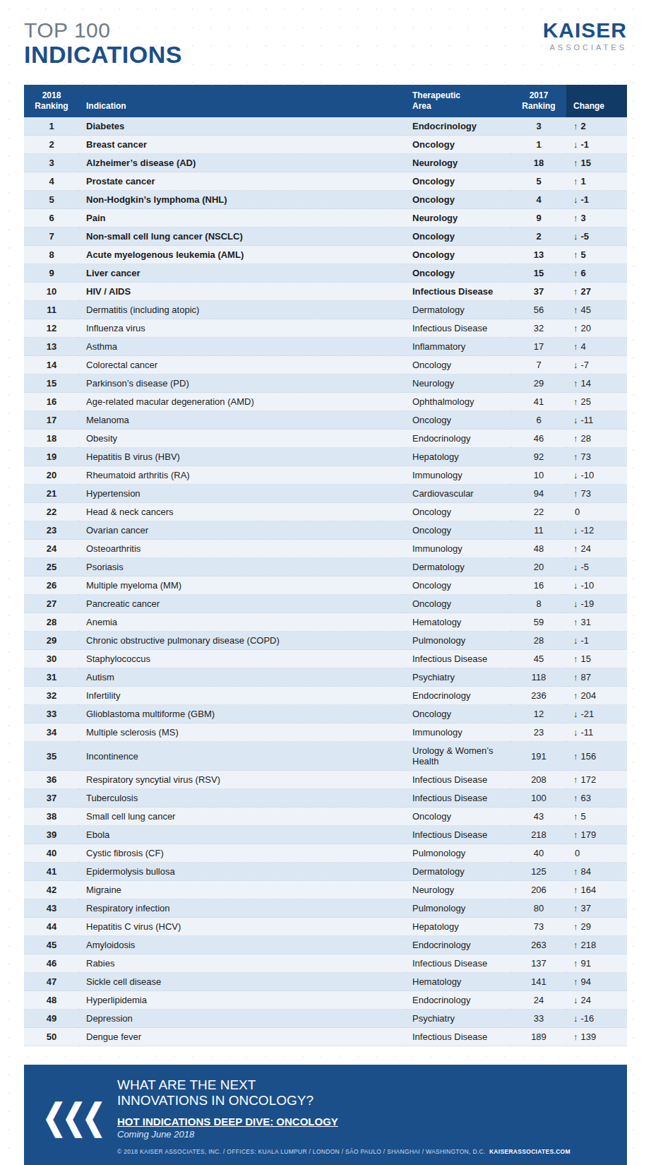Top 100
Indications
KAISER
Associates
| 2018 Ranking | Indication | Therapeutic Area | 2017 Ranking | Change |
| --- | --- | --- | --- | --- |
| 1 | Diabetes | Endocrinology | 3 | 2 |
| 2 | Breast cancer | Oncology | 1 | -1 |
| 3 | Alzheimer’s disease (AD) | Neurology | 18 | 15 |
| 4 | Prostate cancer | Oncology | 5 | 1 |
| 5 | Non-Hodgkin’s lymphoma (NHL) | Oncology | 4 | -1 |
| 6 | Pain | Neurology | 9 | 3 |
| 7 | Non-small cell lung cancer (NSCLC) | Oncology | 2 | -5 |
| 8 | Acute myelogenous leukemia (AML) | Oncology | 13 | 5 |
| 9 | Liver cancer | Oncology | 15 | 6 |
| 10 | HIV / AIDS | Infectious Disease | 37 | 27 |
| 11 | Dermatitis (including atopic) | Dermatology | 56 | 45 |
| 12 | Influenza virus | Infectious Disease | 32 | 20 |
| 13 | Asthma | Inflammatory | 17 | 4 |
| 14 | Colorectal cancer | Oncology | 7 | -7 |
| 15 | Parkinson’s disease (PD) | Neurology | 29 | 14 |
| 16 | Age-related macular degeneration (AMD) | Ophthalmology | 41 | 25 |
| 17 | Melanoma | Oncology | 6 | -11 |
| 18 | Obesity | Endocrinology | 46 | 28 |
| 19 | Hepatitis B virus (HBV) | Hepatology | 92 | 73 |
| 20 | Rheumatoid arthritis (RA) | Immunology | 10 | -10 |
| 21 | Hypertension | Cardiovascular | 94 | 73 |
| 22 | Head & neck cancers | Oncology | 22 | 0 |
| 23 | Ovarian cancer | Oncology | 11 | -12 |
| 24 | Osteoarthritis | Immunology | 48 | 24 |
| 25 | Psoriasis | Dermatology | 20 | -5 |
| 26 | Multiple myeloma (MM) | Oncology | 16 | -10 |
| 27 | Pancreatic cancer | Oncology | 8 | -19 |
| 28 | Anemia | Hematology | 59 | 31 |
| 29 | Chronic obstructive pulmonary disease (COPD) | Pulmonology | 28 | -1 |
| 30 | Staphylococcus | Infectious Disease | 45 | 15 |
| 31 | Autism | Psychiatry | 118 | 87 |
| 32 | Infertility | Endocrinology | 236 | 204 |
| 33 | Glioblastoma multiforme (GBM) | Oncology | 12 | -21 |
| 34 | Multiple sclerosis (MS) | Immunology | 23 | -11 |
| 35 | Incontinence | Urology & Women’s Health | 191 | 156 |
| 36 | Respiratory syncytial virus (RSV) | Infectious Disease | 208 | 172 |
| 37 | Tuberculosis | Infectious Disease | 100 | 63 |
| 38 | Small cell lung cancer | Oncology | 43 | 5 |
| 39 | Ebola | Infectious Disease | 218 | 179 |
| 40 | Cystic fibrosis (CF) | Pulmonology | 40 | 0 |
| 41 | Epidermolysis bullosa | Dermatology | 125 | 84 |
| 42 | Migraine | Neurology | 206 | 164 |
| 43 | Respiratory infection | Pulmonology | 80 | 37 |
| 44 | Hepatitis C virus (HCV) | Hepatology | 73 | 29 |
| 45 | Amyloidosis | Endocrinology | 263 | 218 |
| 46 | Rabies | Infectious Disease | 137 | 91 |
| 47 | Sickle cell disease | Hematology | 141 | 94 |
| 48 | Hyperlipidemia | Endocrinology | 24 | 24 |
| 49 | Depression | Psychiatry | 33 | -16 |
| 50 | Dengue fever | Infectious Disease | 189 | 139 |
❮❮❮
What are the next
innovations in oncology?
Hot Indications Deep Dive: Oncology
Coming June 2018
© 2018 Kaiser Associates, Inc. / Offices: Kuala Lumpur / London / São Paulo / Shanghai / Washington, D.C. KAISERASSOCIATES.COM